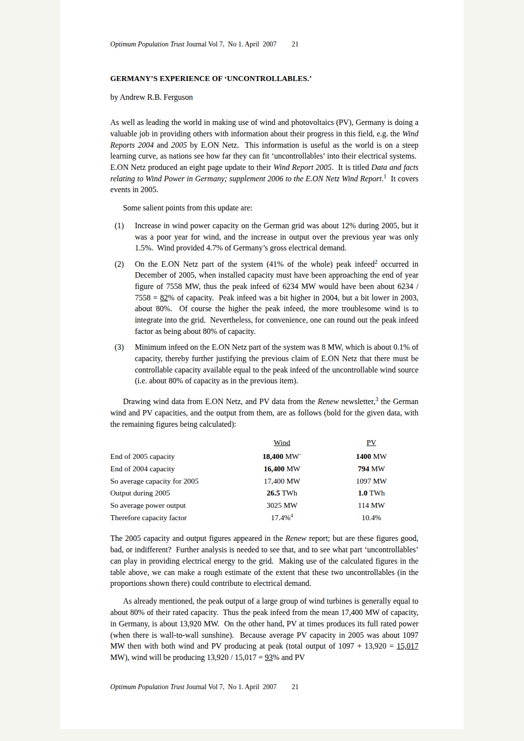Optimum Population Trust Journal Vol 7, No 1. April 200721
GERMANY’S EXPERIENCE OF ‘UNCONTROLLABLES.’
by Andrew R.B. Ferguson
As well as leading the world in making use of wind and photovoltaics (PV), Germany is doing a valuable job in providing others with information about their progress in this field, e.g. the Wind Reports 2004 and 2005 by E.ON Netz. This information is useful as the world is on a steep learning curve, as nations see how far they can fit ‘uncontrollables’ into their electrical systems. E.ON Netz produced an eight page update to their Wind Report 2005. It is titled Data and facts relating to Wind Power in Germany; supplement 2006 to the E.ON Netz Wind Report.1 It covers events in 2005.
Some salient points from this update are:
(1) Increase in wind power capacity on the German grid was about 12% during 2005, but it was a poor year for wind, and the increase in output over the previous year was only 1.5%. Wind provided 4.7% of Germany’s gross electrical demand.
(2) On the E.ON Netz part of the system (41% of the whole) peak infeed2 occurred in December of 2005, when installed capacity must have been approaching the end of year figure of 7558 MW, thus the peak infeed of 6234 MW would have been about 6234 / 7558 = 82% of capacity. Peak infeed was a bit higher in 2004, but a bit lower in 2003, about 80%. Of course the higher the peak infeed, the more troublesome wind is to integrate into the grid. Nevertheless, for convenience, one can round out the peak infeed factor as being about 80% of capacity.
(3) Minimum infeed on the E.ON Netz part of the system was 8 MW, which is about 0.1% of capacity, thereby further justifying the previous claim of E.ON Netz that there must be controllable capacity available equal to the peak infeed of the uncontrollable wind source (i.e. about 80% of capacity as in the previous item).
Drawing wind data from E.ON Netz, and PV data from the Renew newsletter,3 the German wind and PV capacities, and the output from them, are as follows (bold for the given data, with the remaining figures being calculated):
| | Wind | PV |
| --- | --- | --- |
| End of 2005 capacity | 18,400 MW` | 1400 MW |
| End of 2004 capacity | 16,400 MW | 794 MW |
| So average capacity for 2005 | 17,400 MW | 1097 MW |
| Output during 2005 | 26.5 TWh | 1.0 TWh |
| So average power output | 3025 MW | 114 MW |
| Therefore capacity factor | 17.4% 4 | 10.4% |
The 2005 capacity and output figures appeared in the Renew report; but are these figures good, bad, or indifferent? Further analysis is needed to see that, and to see what part ‘uncontrollables’ can play in providing electrical energy to the grid. Making use of the calculated figures in the table above, we can make a rough estimate of the extent that these two uncontrollables (in the proportions shown there) could contribute to electrical demand.
As already mentioned, the peak output of a large group of wind turbines is generally equal to about 80% of their rated capacity. Thus the peak infeed from the mean 17,400 MW of capacity, in Germany, is about 13,920 MW. On the other hand, PV at times produces its full rated power (when there is wall-to-wall sunshine). Because average PV capacity in 2005 was about 1097 MW then with both wind and PV producing at peak (total output of 1097 + 13,920 = 15,017 MW), wind will be producing 13,920 / 15,017 = 93% and PV
Optimum Population Trust Journal Vol 7, No 1. April 200721